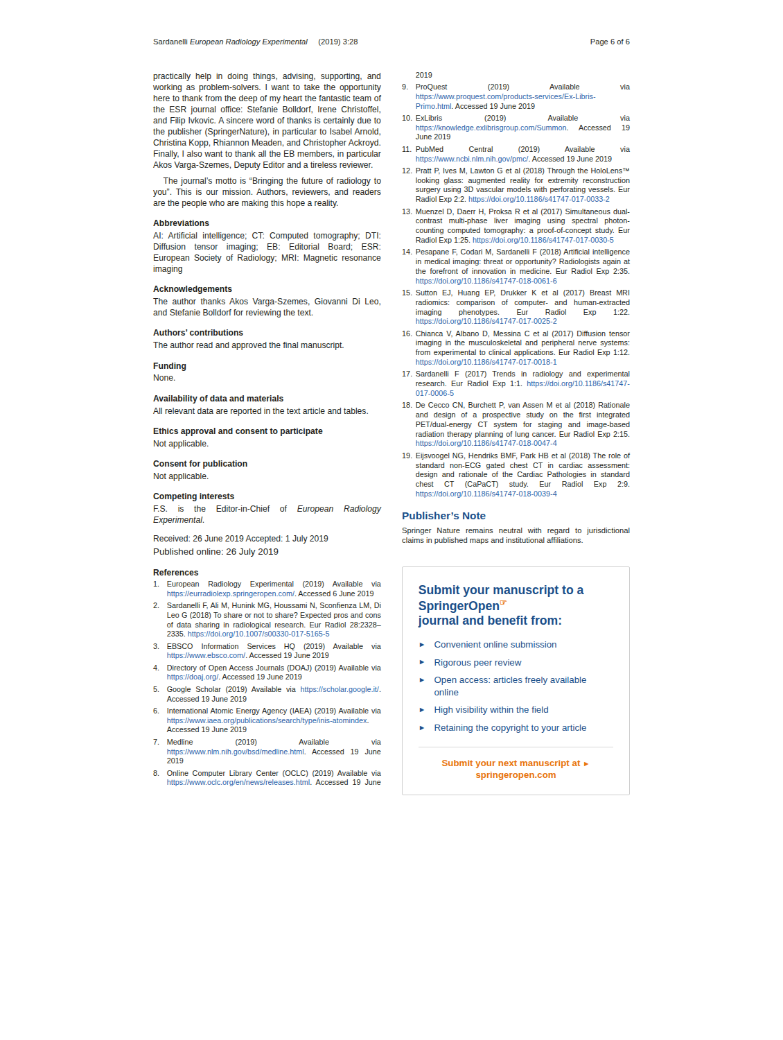Sardanelli European Radiology Experimental (2019) 3:28
Page 6 of 6
practically help in doing things, advising, supporting, and working as problem-solvers. I want to take the opportunity here to thank from the deep of my heart the fantastic team of the ESR journal office: Stefanie Bolldorf, Irene Christoffel, and Filip Ivkovic. A sincere word of thanks is certainly due to the publisher (SpringerNature), in particular to Isabel Arnold, Christina Kopp, Rhiannon Meaden, and Christopher Ackroyd. Finally, I also want to thank all the EB members, in particular Akos Varga-Szemes, Deputy Editor and a tireless reviewer.
The journal’s motto is “Bringing the future of radiology to you”. This is our mission. Authors, reviewers, and readers are the people who are making this hope a reality.
Abbreviations
AI: Artificial intelligence; CT: Computed tomography; DTI: Diffusion tensor imaging; EB: Editorial Board; ESR: European Society of Radiology; MRI: Magnetic resonance imaging
Acknowledgements
The author thanks Akos Varga-Szemes, Giovanni Di Leo, and Stefanie Bolldorf for reviewing the text.
Authors’ contributions
The author read and approved the final manuscript.
Funding
None.
Availability of data and materials
All relevant data are reported in the text article and tables.
Ethics approval and consent to participate
Not applicable.
Consent for publication
Not applicable.
Competing interests
F.S. is the Editor-in-Chief of European Radiology Experimental.
Received: 26 June 2019 Accepted: 1 July 2019
Published online: 26 July 2019
References
European Radiology Experimental (2019) Available via https://eurradiolexp.springeropen.com/. Accessed 6 June 2019
Sardanelli F, Ali M, Hunink MG, Houssami N, Sconfienza LM, Di Leo G (2018) To share or not to share? Expected pros and cons of data sharing in radiological research. Eur Radiol 28:2328–2335. https://doi.org/10.1007/s00330-017-5165-5
EBSCO Information Services HQ (2019) Available via https://www.ebsco.com/. Accessed 19 June 2019
Directory of Open Access Journals (DOAJ) (2019) Available via https://doaj.org/. Accessed 19 June 2019
Google Scholar (2019) Available via https://scholar.google.it/. Accessed 19 June 2019
International Atomic Energy Agency (IAEA) (2019) Available via https://www.iaea.org/publications/search/type/inis-atomindex. Accessed 19 June 2019
Medline (2019) Available via https://www.nlm.nih.gov/bsd/medline.html. Accessed 19 June 2019
Online Computer Library Center (OCLC) (2019) Available via https://www.oclc.org/en/news/releases.html. Accessed 19 June 2019
ProQuest (2019) Available via https://www.proquest.com/products-services/Ex-Libris-Primo.html. Accessed 19 June 2019
ExLibris (2019) Available via https://knowledge.exlibrisgroup.com/Summon. Accessed 19 June 2019
PubMed Central (2019) Available via https://www.ncbi.nlm.nih.gov/pmc/. Accessed 19 June 2019
Pratt P, Ives M, Lawton G et al (2018) Through the HoloLens™ looking glass: augmented reality for extremity reconstruction surgery using 3D vascular models with perforating vessels. Eur Radiol Exp 2:2. https://doi.org/10.1186/s41747-017-0033-2
Muenzel D, Daerr H, Proksa R et al (2017) Simultaneous dual-contrast multi-phase liver imaging using spectral photon-counting computed tomography: a proof-of-concept study. Eur Radiol Exp 1:25. https://doi.org/10.1186/s41747-017-0030-5
Pesapane F, Codari M, Sardanelli F (2018) Artificial intelligence in medical imaging: threat or opportunity? Radiologists again at the forefront of innovation in medicine. Eur Radiol Exp 2:35. https://doi.org/10.1186/s41747-018-0061-6
Sutton EJ, Huang EP, Drukker K et al (2017) Breast MRI radiomics: comparison of computer- and human-extracted imaging phenotypes. Eur Radiol Exp 1:22. https://doi.org/10.1186/s41747-017-0025-2
Chianca V, Albano D, Messina C et al (2017) Diffusion tensor imaging in the musculoskeletal and peripheral nerve systems: from experimental to clinical applications. Eur Radiol Exp 1:12. https://doi.org/10.1186/s41747-017-0018-1
Sardanelli F (2017) Trends in radiology and experimental research. Eur Radiol Exp 1:1. https://doi.org/10.1186/s41747-017-0006-5
De Cecco CN, Burchett P, van Assen M et al (2018) Rationale and design of a prospective study on the first integrated PET/dual-energy CT system for staging and image-based radiation therapy planning of lung cancer. Eur Radiol Exp 2:15. https://doi.org/10.1186/s41747-018-0047-4
Eijsvoogel NG, Hendriks BMF, Park HB et al (2018) The role of standard non-ECG gated chest CT in cardiac assessment: design and rationale of the Cardiac Pathologies in standard chest CT (CaPaCT) study. Eur Radiol Exp 2:9. https://doi.org/10.1186/s41747-018-0039-4
Publisher’s Note
Springer Nature remains neutral with regard to jurisdictional claims in published maps and institutional affiliations.
Submit your manuscript to a SpringerOpen☞
journal and benefit from:
Convenient online submission
Rigorous peer review
Open access: articles freely available online
High visibility within the field
Retaining the copyright to your article
Submit your next manuscript at ► springeropen.com